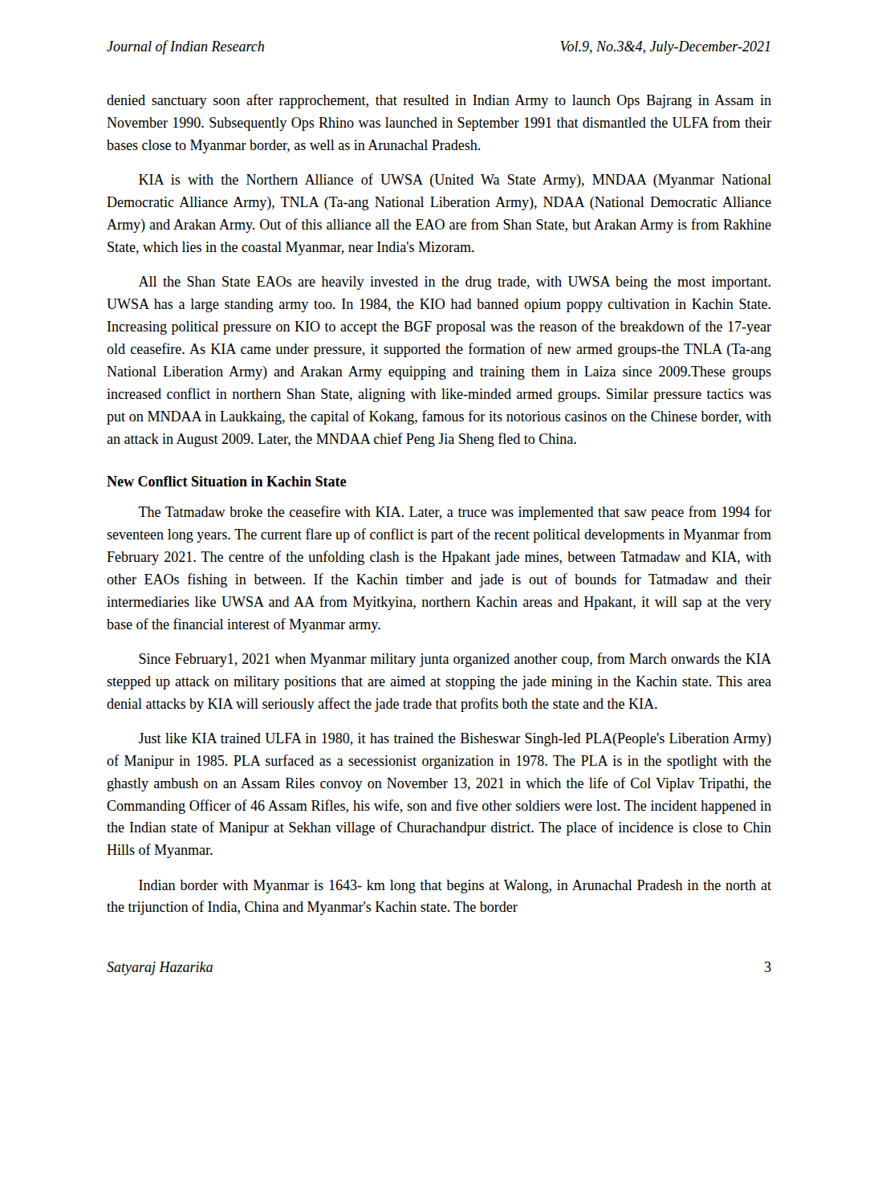Journal of Indian Research
Vol.9, No.3&4, July-December-2021
denied sanctuary soon after rapprochement, that resulted in Indian Army to launch Ops Bajrang in Assam in November 1990. Subsequently Ops Rhino was launched in September 1991 that dismantled the ULFA from their bases close to Myanmar border, as well as in Arunachal Pradesh.
KIA is with the Northern Alliance of UWSA (United Wa State Army), MNDAA (Myanmar National Democratic Alliance Army), TNLA (Ta-ang National Liberation Army), NDAA (National Democratic Alliance Army) and Arakan Army. Out of this alliance all the EAO are from Shan State, but Arakan Army is from Rakhine State, which lies in the coastal Myanmar, near India's Mizoram.
All the Shan State EAOs are heavily invested in the drug trade, with UWSA being the most important. UWSA has a large standing army too. In 1984, the KIO had banned opium poppy cultivation in Kachin State. Increasing political pressure on KIO to accept the BGF proposal was the reason of the breakdown of the 17-year old ceasefire. As KIA came under pressure, it supported the formation of new armed groups-the TNLA (Ta-ang National Liberation Army) and Arakan Army equipping and training them in Laiza since 2009.These groups increased conflict in northern Shan State, aligning with like-minded armed groups. Similar pressure tactics was put on MNDAA in Laukkaing, the capital of Kokang, famous for its notorious casinos on the Chinese border, with an attack in August 2009. Later, the MNDAA chief Peng Jia Sheng fled to China.
New Conflict Situation in Kachin State
The Tatmadaw broke the ceasefire with KIA. Later, a truce was implemented that saw peace from 1994 for seventeen long years. The current flare up of conflict is part of the recent political developments in Myanmar from February 2021. The centre of the unfolding clash is the Hpakant jade mines, between Tatmadaw and KIA, with other EAOs fishing in between. If the Kachin timber and jade is out of bounds for Tatmadaw and their intermediaries like UWSA and AA from Myitkyina, northern Kachin areas and Hpakant, it will sap at the very base of the financial interest of Myanmar army.
Since February1, 2021 when Myanmar military junta organized another coup, from March onwards the KIA stepped up attack on military positions that are aimed at stopping the jade mining in the Kachin state. This area denial attacks by KIA will seriously affect the jade trade that profits both the state and the KIA.
Just like KIA trained ULFA in 1980, it has trained the Bisheswar Singh-led PLA(People's Liberation Army) of Manipur in 1985. PLA surfaced as a secessionist organization in 1978. The PLA is in the spotlight with the ghastly ambush on an Assam Riles convoy on November 13, 2021 in which the life of Col Viplav Tripathi, the Commanding Officer of 46 Assam Rifles, his wife, son and five other soldiers were lost. The incident happened in the Indian state of Manipur at Sekhan village of Churachandpur district. The place of incidence is close to Chin Hills of Myanmar.
Indian border with Myanmar is 1643- km long that begins at Walong, in Arunachal Pradesh in the north at the trijunction of India, China and Myanmar's Kachin state. The border
Satyaraj Hazarika
3